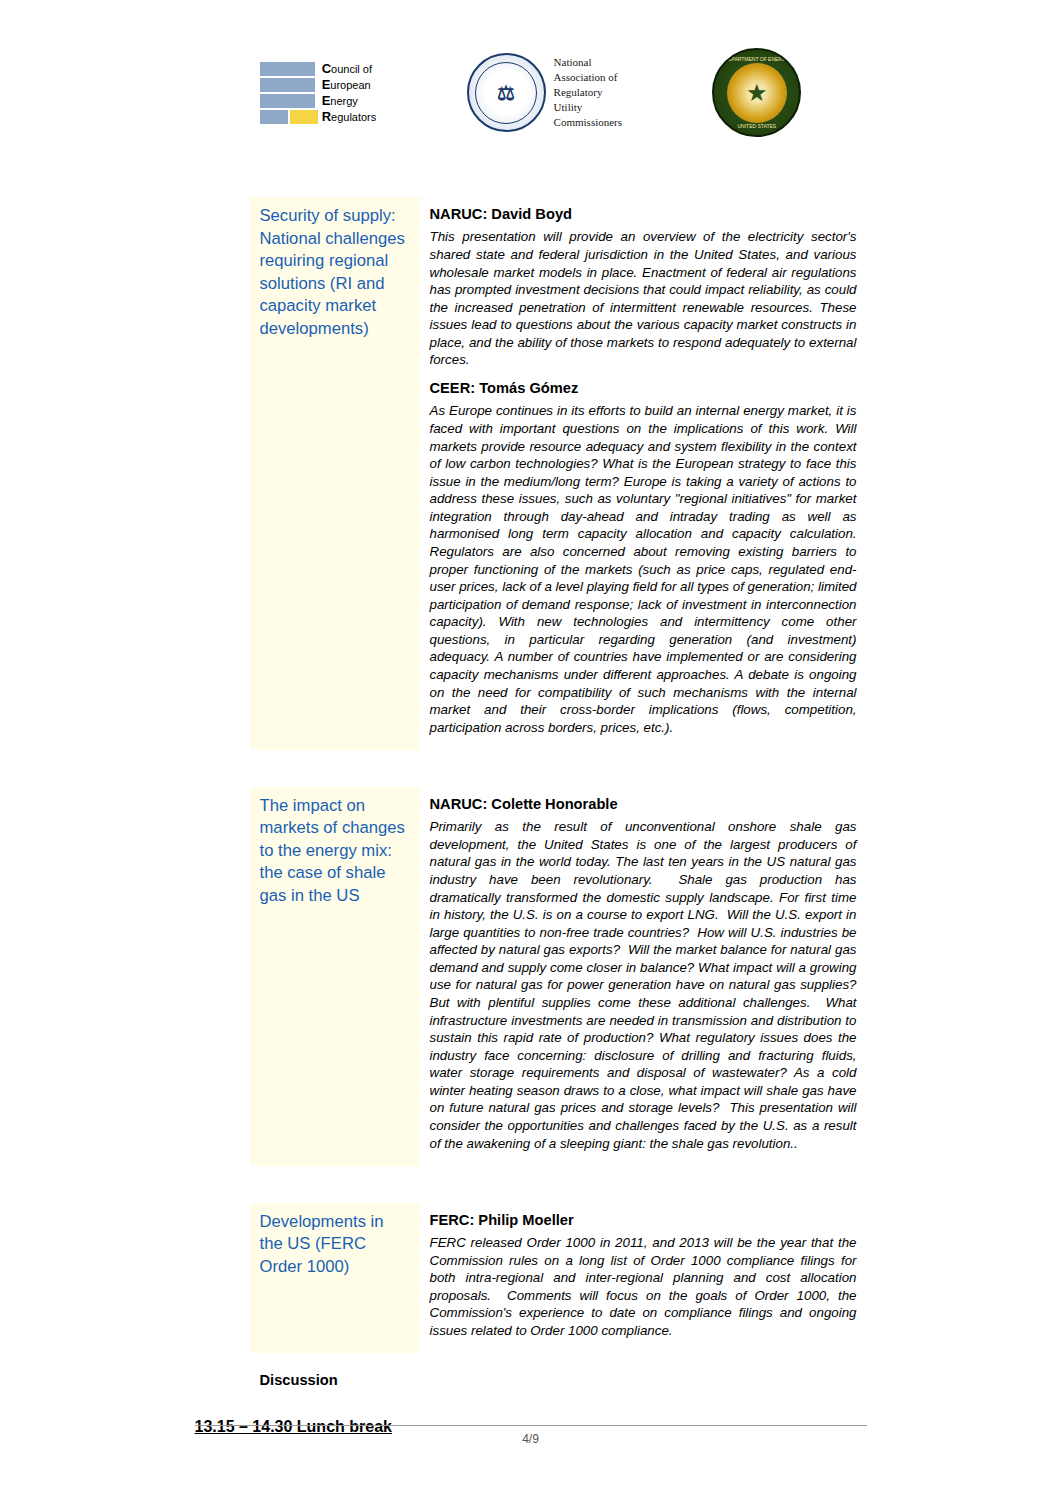Council of European Energy Regulators
⚖
National
Association of
Regulatory
Utility
Commissioners
DEPARTMENT OF ENERGY
★
UNITED STATES
| Security of supply: National challenges requiring regional solutions (RI and capacity market developments) | NARUC: David Boyd This presentation will provide an overview of the electricity sector's shared state and federal jurisdiction in the United States, and various wholesale market models in place. Enactment of federal air regulations has prompted investment decisions that could impact reliability, as could the increased penetration of intermittent renewable resources. These issues lead to questions about the various capacity market constructs in place, and the ability of those markets to respond adequately to external forces. CEER: Tomás Gómez As Europe continues in its efforts to build an internal energy market, it is faced with important questions on the implications of this work. Will markets provide resource adequacy and system flexibility in the context of low carbon technologies? What is the European strategy to face this issue in the medium/long term? Europe is taking a variety of actions to address these issues, such as voluntary "regional initiatives" for market integration through day-ahead and intraday trading as well as harmonised long term capacity allocation and capacity calculation. Regulators are also concerned about removing existing barriers to proper functioning of the markets (such as price caps, regulated end-user prices, lack of a level playing field for all types of generation; limited participation of demand response; lack of investment in interconnection capacity). With new technologies and intermittency come other questions, in particular regarding generation (and investment) adequacy. A number of countries have implemented or are considering capacity mechanisms under different approaches. A debate is ongoing on the need for compatibility of such mechanisms with the internal market and their cross-border implications (flows, competition, participation across borders, prices, etc.). |
| The impact on markets of changes to the energy mix: the case of shale gas in the US | NARUC: Colette Honorable Primarily as the result of unconventional onshore shale gas development, the United States is one of the largest producers of natural gas in the world today. The last ten years in the US natural gas industry have been revolutionary. Shale gas production has dramatically transformed the domestic supply landscape. For first time in history, the U.S. is on a course to export LNG. Will the U.S. export in large quantities to non-free trade countries? How will U.S. industries be affected by natural gas exports? Will the market balance for natural gas demand and supply come closer in balance? What impact will a growing use for natural gas for power generation have on natural gas supplies? But with plentiful supplies come these additional challenges. What infrastructure investments are needed in transmission and distribution to sustain this rapid rate of production? What regulatory issues does the industry face concerning: disclosure of drilling and fracturing fluids, water storage requirements and disposal of wastewater? As a cold winter heating season draws to a close, what impact will shale gas have on future natural gas prices and storage levels? This presentation will consider the opportunities and challenges faced by the U.S. as a result of the awakening of a sleeping giant: the shale gas revolution.. |
| Developments in the US (FERC Order 1000) | FERC: Philip Moeller FERC released Order 1000 in 2011, and 2013 will be the year that the Commission rules on a long list of Order 1000 compliance filings for both intra-regional and inter-regional planning and cost allocation proposals. Comments will focus on the goals of Order 1000, the Commission's experience to date on compliance filings and ongoing issues related to Order 1000 compliance. |
Discussion
13.15 – 14.30 Lunch break
4/9